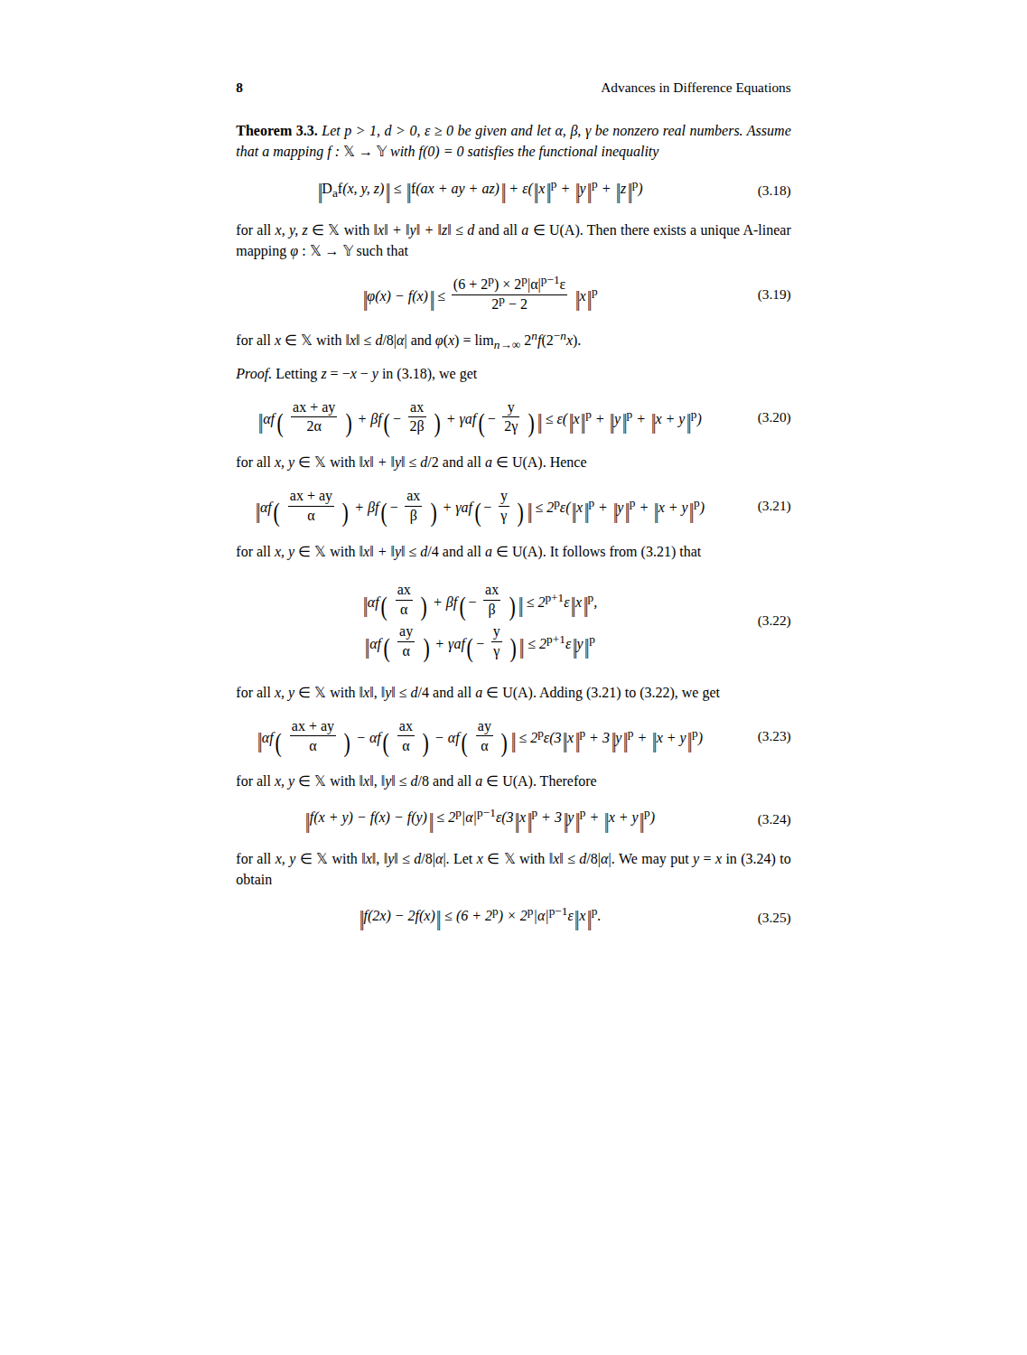8 Advances in Difference Equations
Theorem 3.3. Let p > 1, d > 0, ε ≥ 0 be given and let α, β, γ be nonzero real numbers. Assume that a mapping f : 𝕏 → 𝕐 with f(0) = 0 satisfies the functional inequality
‖Daf(x, y, z)‖ ≤ ‖f(ax + ay + az)‖ + ε(‖x‖p + ‖y‖p + ‖z‖p)
(3.18)
for all x, y, z ∈ 𝕏 with ‖x‖ + ‖y‖ + ‖z‖ ≤ d and all a ∈ U(A). Then there exists a unique A-linear mapping φ : 𝕏 → 𝕐 such that
‖φ(x) − f(x)‖ ≤ (6 + 2p) × 2p|α|p−1ε 2p − 2 ‖x‖p
(3.19)
for all x ∈ 𝕏 with ‖x‖ ≤ d/8|α| and φ(x) = limn→∞ 2nf(2−nx).
Proof. Letting z = −x − y in (3.18), we get
‖αf( ax + ay 2α ) + βf(− ax 2β ) + γaf(− y 2γ )‖ ≤ ε(‖x‖p + ‖y‖p + ‖x + y‖p)
(3.20)
for all x, y ∈ 𝕏 with ‖x‖ + ‖y‖ ≤ d/2 and all a ∈ U(A). Hence
‖αf( ax + ay α ) + βf(− ax β ) + γaf(− yγ )‖ ≤ 2pε(‖x‖p + ‖y‖p + ‖x + y‖p)
(3.21)
for all x, y ∈ 𝕏 with ‖x‖ + ‖y‖ ≤ d/4 and all a ∈ U(A). It follows from (3.21) that
‖αf( ax α ) + βf(− ax β )‖ ≤ 2p+1ε‖x‖p, ‖αf( ay α ) + γaf(− yγ )‖ ≤ 2p+1ε‖y‖p
(3.22)
for all x, y ∈ 𝕏 with ‖x‖, ‖y‖ ≤ d/4 and all a ∈ U(A). Adding (3.21) to (3.22), we get
‖αf( ax + ay α ) − αf( ax α ) − αf( ay α )‖ ≤ 2pε(3‖x‖p + 3‖y‖p + ‖x + y‖p)
(3.23)
for all x, y ∈ 𝕏 with ‖x‖, ‖y‖ ≤ d/8 and all a ∈ U(A). Therefore
‖f(x + y) − f(x) − f(y)‖ ≤ 2p|α|p−1ε(3‖x‖p + 3‖y‖p + ‖x + y‖p)
(3.24)
for all x, y ∈ 𝕏 with ‖x‖, ‖y‖ ≤ d/8|α|. Let x ∈ 𝕏 with ‖x‖ ≤ d/8|α|. We may put y = x in (3.24) to obtain
‖f(2x) − 2f(x)‖ ≤ (6 + 2p) × 2p|α|p−1ε‖x‖p.
(3.25)